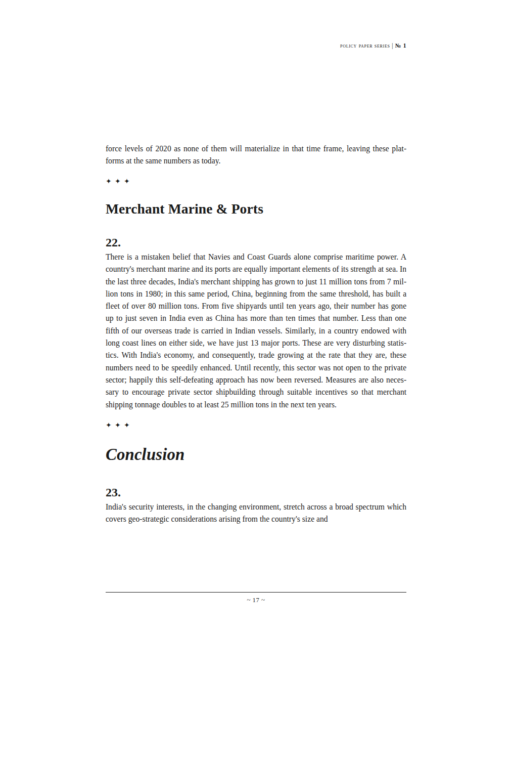Policy Paper Series | № 1
force levels of 2020 as none of them will materialize in that time frame, leaving these platforms at the same numbers as today.
✦✦✦
Merchant Marine & Ports
22.
There is a mistaken belief that Navies and Coast Guards alone comprise maritime power. A country's merchant marine and its ports are equally important elements of its strength at sea. In the last three decades, India's merchant shipping has grown to just 11 million tons from 7 million tons in 1980; in this same period, China, beginning from the same threshold, has built a fleet of over 80 million tons. From five shipyards until ten years ago, their number has gone up to just seven in India even as China has more than ten times that number. Less than one fifth of our overseas trade is carried in Indian vessels. Similarly, in a country endowed with long coast lines on either side, we have just 13 major ports. These are very disturbing statistics. With India's economy, and consequently, trade growing at the rate that they are, these numbers need to be speedily enhanced. Until recently, this sector was not open to the private sector; happily this self-defeating approach has now been reversed. Measures are also necessary to encourage private sector shipbuilding through suitable incentives so that merchant shipping tonnage doubles to at least 25 million tons in the next ten years.
✦✦✦
Conclusion
23.
India's security interests, in the changing environment, stretch across a broad spectrum which covers geo-strategic considerations arising from the country's size and
~ 17 ~